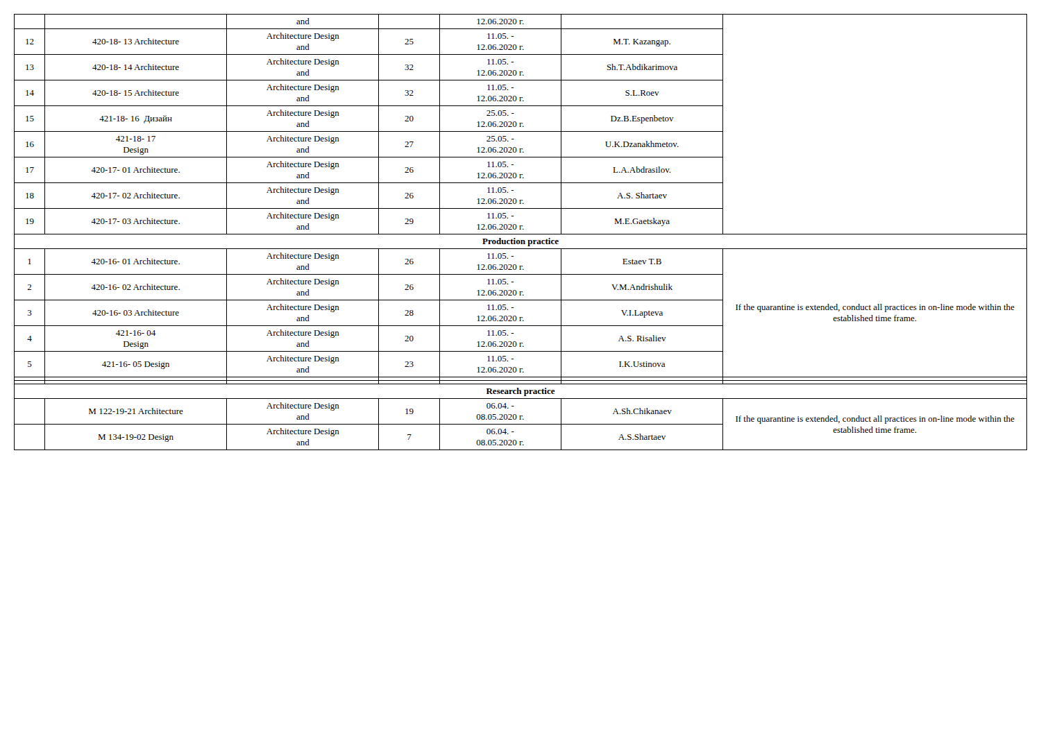| | | and | | 12.06.2020 г. | | |
| 12 | 420-18- 13 Architecture | Architecture Design and | 25 | 11.05. - 12.06.2020 г. | M.T. Kazangap. |
| 13 | 420-18- 14 Architecture | Architecture Design and | 32 | 11.05. - 12.06.2020 г. | Sh.T.Abdikarimova |
| 14 | 420-18- 15 Architecture | Architecture Design and | 32 | 11.05. - 12.06.2020 г. | S.L.Roev |
| 15 | 421-18- 16 Дизайн | Architecture Design and | 20 | 25.05. - 12.06.2020 г. | Dz.B.Espenbetov |
| 16 | 421-18- 17 Design | Architecture Design and | 27 | 25.05. - 12.06.2020 г. | U.K.Dzanakhmetov. |
| 17 | 420-17- 01 Architecture. | Architecture Design and | 26 | 11.05. - 12.06.2020 г. | L.A.Abdrasilov. |
| 18 | 420-17- 02 Architecture. | Architecture Design and | 26 | 11.05. - 12.06.2020 г. | A.S. Shartaev |
| 19 | 420-17- 03 Architecture. | Architecture Design and | 29 | 11.05. - 12.06.2020 г. | M.E.Gaetskaya |
| Production practice |
| 1 | 420-16- 01 Architecture. | Architecture Design and | 26 | 11.05. - 12.06.2020 г. | Estaev T.B | If the quarantine is extended, conduct all practices in on-line mode within the established time frame. |
| 2 | 420-16- 02 Architecture. | Architecture Design and | 26 | 11.05. - 12.06.2020 г. | V.M.Andrishulik |
| 3 | 420-16- 03 Architecture | Architecture Design and | 28 | 11.05. - 12.06.2020 г. | V.I.Lapteva |
| 4 | 421-16- 04 Design | Architecture Design and | 20 | 11.05. - 12.06.2020 г. | A.S. Risaliev |
| 5 | 421-16- 05 Design | Architecture Design and | 23 | 11.05. - 12.06.2020 г. | I.K.Ustinova |
| Research practice |
| | M 122-19-21 Architecture | Architecture Design and | 19 | 06.04. - 08.05.2020 г. | A.Sh.Chikanaev | If the quarantine is extended, conduct all practices in on-line mode within the established time frame. |
| | M 134-19-02 Design | Architecture Design and | 7 | 06.04. - 08.05.2020 г. | A.S.Shartaev |